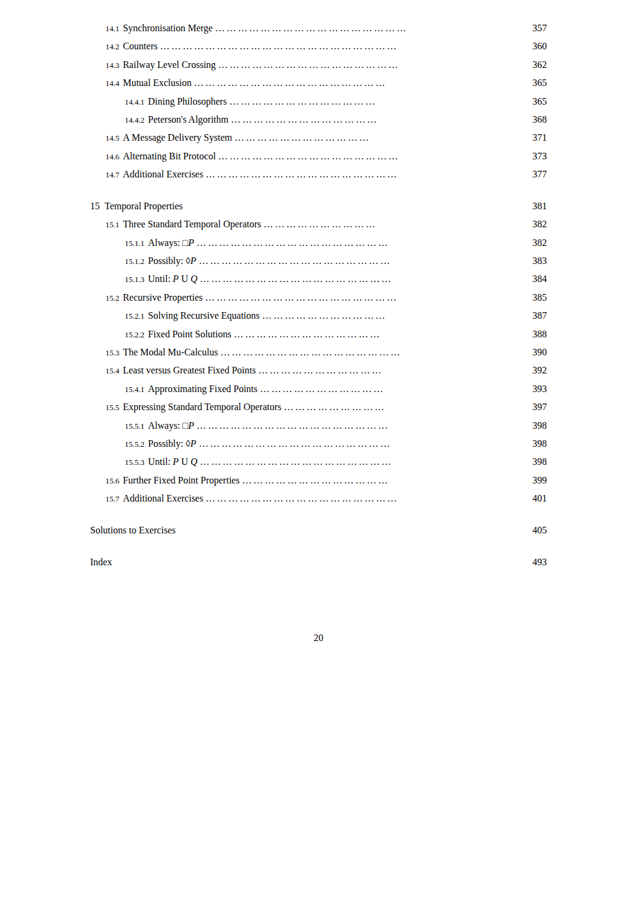14.1 Synchronisation Merge……………………………………………357
14.2 Counters………………………………………………………360
14.3 Railway Level Crossing…………………………………………362
14.4 Mutual Exclusion……………………………………………365
14.4.1 Dining Philosophers…………………………………365
14.4.2 Peterson's Algorithm…………………………………368
14.5 A Message Delivery System………………………………371
14.6 Alternating Bit Protocol…………………………………………373
14.7 Additional Exercises……………………………………………377
15 Temporal Properties 381
15.1 Three Standard Temporal Operators…………………………382
15.1.1 Always: □P……………………………………………382
15.1.2 Possibly: ◊P……………………………………………383
15.1.3 Until: P U Q……………………………………………384
15.2 Recursive Properties……………………………………………385
15.2.1 Solving Recursive Equations……………………………387
15.2.2 Fixed Point Solutions…………………………………388
15.3 The Modal Mu-Calculus…………………………………………390
15.4 Least versus Greatest Fixed Points……………………………392
15.4.1 Approximating Fixed Points……………………………393
15.5 Expressing Standard Temporal Operators………………………397
15.5.1 Always: □P……………………………………………398
15.5.2 Possibly: ◊P……………………………………………398
15.5.3 Until: P U Q……………………………………………398
15.6 Further Fixed Point Properties…………………………………399
15.7 Additional Exercises……………………………………………401
Solutions to Exercises 405
Index 493
20